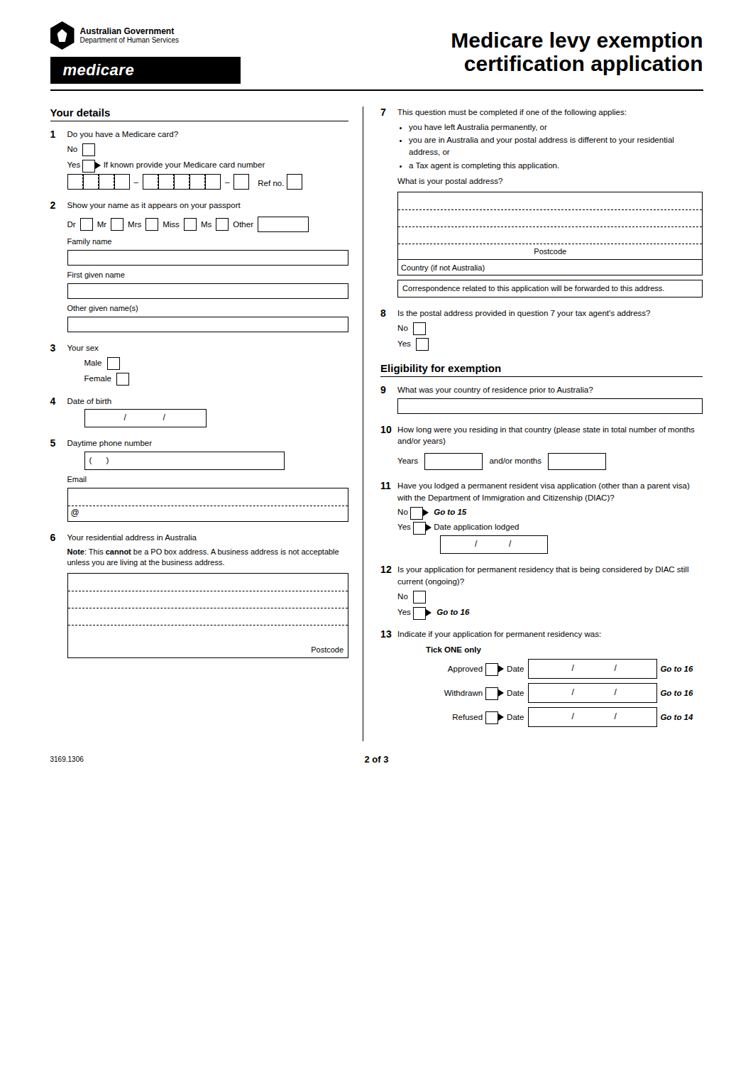Australian Government
Department of Human Services
medicare
Medicare levy exemption
certification application
Your details
1
Do you have a Medicare card?
No
Yes If known provide your Medicare card number
–
–
Ref no.
2
Show your name as it appears on your passport
Dr Mr Mrs Miss Ms Other
Family name
First given name
Other given name(s)
3
Your sex
Male
Female
4
Date of birth
//
5
Daytime phone number
()
Email
@
6
Your residential address in Australia
Note: This cannot be a PO box address. A business address is not acceptable unless you are living at the business address.
Postcode
7
This question must be completed if one of the following applies:
you have left Australia permanently, or
you are in Australia and your postal address is different to your residential address, or
a Tax agent is completing this application.
What is your postal address?
Postcode
Country (if not Australia)
Correspondence related to this application will be forwarded to this address.
8
Is the postal address provided in question 7 your tax agent's address?
No
Yes
Eligibility for exemption
9
What was your country of residence prior to Australia?
10
How long were you residing in that country (please state in total number of months and/or years)
Years and/or months
11
Have you lodged a permanent resident visa application (other than a parent visa) with the Department of Immigration and Citizenship (DIAC)?
No Go to 15
Yes Date application lodged
//
12
Is your application for permanent residency that is being considered by DIAC still current (ongoing)?
No
Yes Go to 16
13
Indicate if your application for permanent residency was:
Tick ONE only
Approved
Date
//
Go to 16
Withdrawn
Date
//
Go to 16
Refused
Date
//
Go to 14
3169.1306
2 of 3